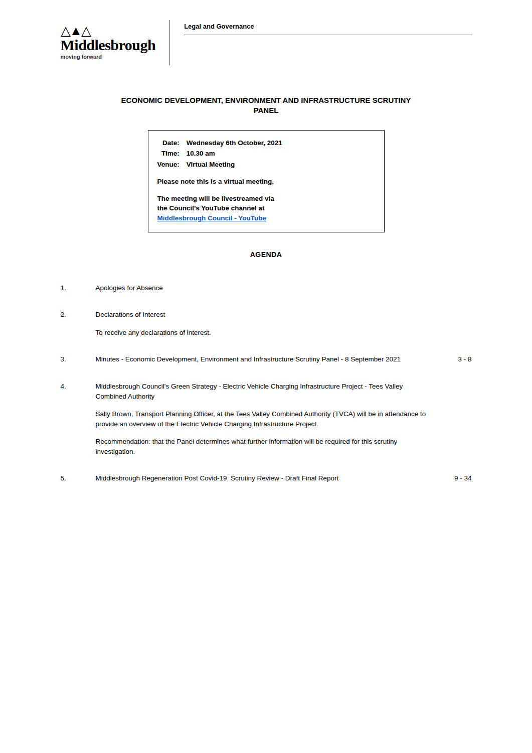△▲△
Middlesbrough
moving forward
Legal and Governance
ECONOMIC DEVELOPMENT, ENVIRONMENT AND INFRASTRUCTURE SCRUTINY
PANEL
| Date: | Wednesday 6th October, 2021 |
| Time: | 10.30 am |
| Venue: | Virtual Meeting |
Please note this is a virtual meeting.
The meeting will be livestreamed via
the Council’s YouTube channel at
Middlesbrough Council - YouTube
AGENDA
1.
Apologies for Absence
2.
Declarations of Interest
To receive any declarations of interest.
3.
Minutes - Economic Development, Environment and Infrastructure Scrutiny Panel - 8 September 2021
3 - 8
4.
Middlesbrough Council's Green Strategy - Electric Vehicle Charging Infrastructure Project - Tees Valley Combined Authority
Sally Brown, Transport Planning Officer, at the Tees Valley Combined Authority (TVCA) will be in attendance to provide an overview of the Electric Vehicle Charging Infrastructure Project.
Recommendation: that the Panel determines what further information will be required for this scrutiny investigation.
5.
Middlesbrough Regeneration Post Covid-19 Scrutiny Review - Draft Final Report
9 - 34